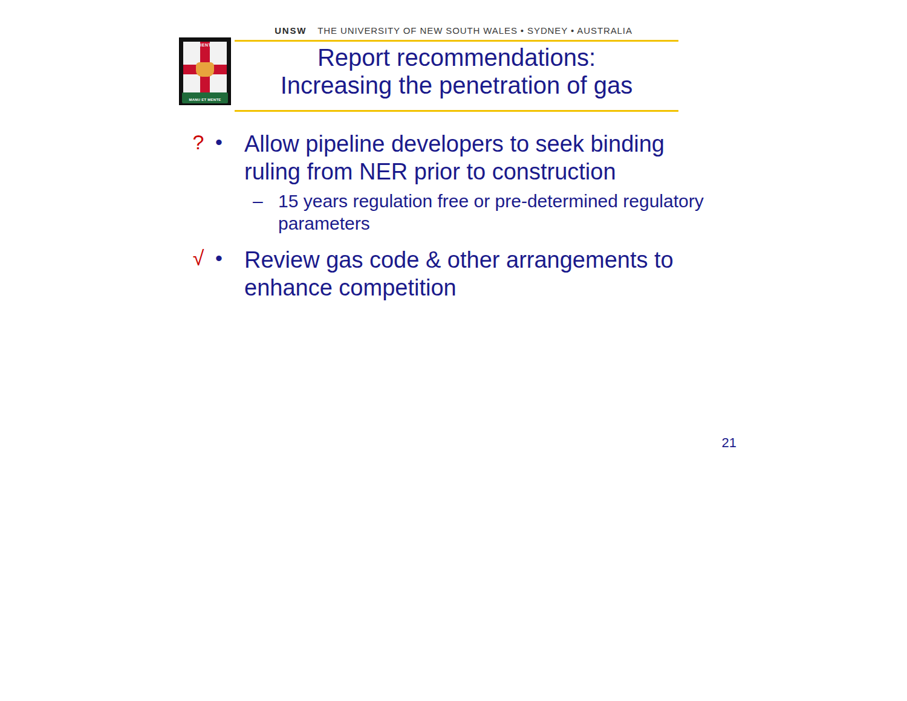UNSWTHE UNIVERSITY OF NEW SOUTH WALES • SYDNEY • AUSTRALIA
SCIENTIA
MANU ET MENTE
Report recommendations:
Increasing the penetration of gas
? • Allow pipeline developers to seek binding ruling from NER prior to construction
–15 years regulation free or pre-determined regulatory parameters
√ • Review gas code & other arrangements to enhance competition
21